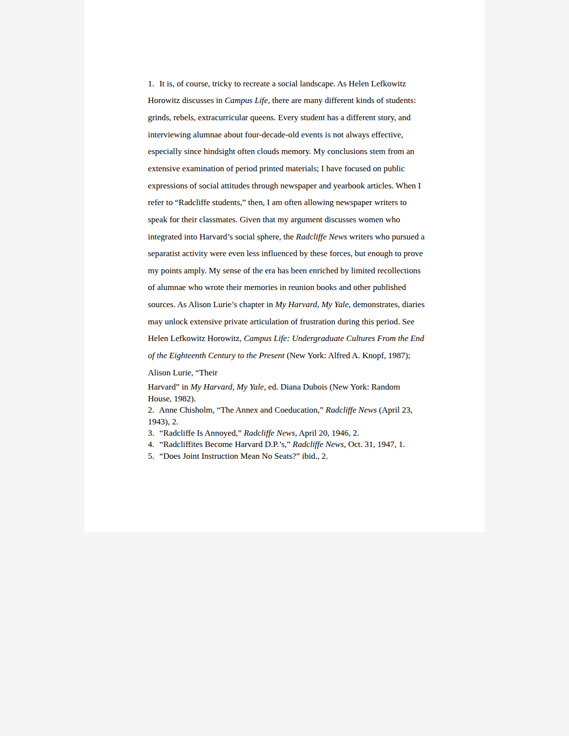1. It is, of course, tricky to recreate a social landscape. As Helen Lefkowitz Horowitz discusses in Campus Life, there are many different kinds of students: grinds, rebels, extracurricular queens. Every student has a different story, and interviewing alumnae about four-decade-old events is not always effective, especially since hindsight often clouds memory. My conclusions stem from an extensive examination of period printed materials; I have focused on public expressions of social attitudes through newspaper and yearbook articles. When I refer to “Radcliffe students,” then, I am often allowing newspaper writers to speak for their classmates. Given that my argument discusses women who integrated into Harvard’s social sphere, the Radcliffe News writers who pursued a separatist activity were even less influenced by these forces, but enough to prove my points amply. My sense of the era has been enriched by limited recollections of alumnae who wrote their memories in reunion books and other published sources. As Alison Lurie’s chapter in My Harvard, My Yale, demonstrates, diaries may unlock extensive private articulation of frustration during this period. See Helen Lefkowitz Horowitz, Campus Life: Undergraduate Cultures From the End of the Eighteenth Century to the Present (New York: Alfred A. Knopf, 1987); Alison Lurie, “Their
Harvard” in My Harvard, My Yale, ed. Diana Dubois (New York: Random House, 1982).
2. Anne Chisholm, “The Annex and Coeducation,” Radcliffe News (April 23, 1943), 2.
3. “Radcliffe Is Annoyed,” Radcliffe News, April 20, 1946, 2.
4. “Radcliffites Become Harvard D.P.’s,” Radcliffe News, Oct. 31, 1947, 1.
5. “Does Joint Instruction Mean No Seats?” ibid., 2.